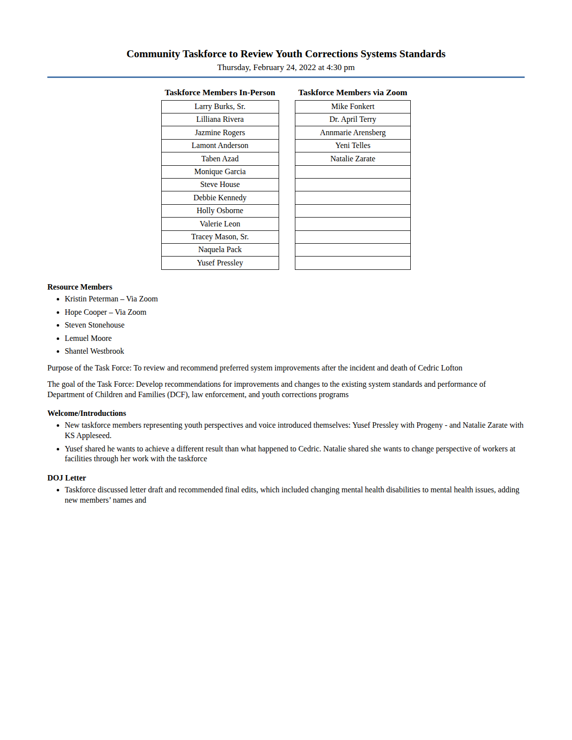Community Taskforce to Review Youth Corrections Systems Standards
Thursday, February 24, 2022 at 4:30 pm
| Taskforce Members In-Person |
| --- |
| Larry Burks, Sr. |
| Lilliana Rivera |
| Jazmine Rogers |
| Lamont Anderson |
| Taben Azad |
| Monique Garcia |
| Steve House |
| Debbie Kennedy |
| Holly Osborne |
| Valerie Leon |
| Tracey Mason, Sr. |
| Naquela Pack |
| Yusef Pressley |
| Taskforce Members via Zoom |
| --- |
| Mike Fonkert |
| Dr. April Terry |
| Annmarie Arensberg |
| Yeni Telles |
| Natalie Zarate |
Resource Members
Kristin Peterman – Via Zoom
Hope Cooper – Via Zoom
Steven Stonehouse
Lemuel Moore
Shantel Westbrook
Purpose of the Task Force: To review and recommend preferred system improvements after the incident and death of Cedric Lofton
The goal of the Task Force: Develop recommendations for improvements and changes to the existing system standards and performance of Department of Children and Families (DCF), law enforcement, and youth corrections programs
Welcome/Introductions
New taskforce members representing youth perspectives and voice introduced themselves: Yusef Pressley with Progeny - and Natalie Zarate with KS Appleseed.
Yusef shared he wants to achieve a different result than what happened to Cedric. Natalie shared she wants to change perspective of workers at facilities through her work with the taskforce
DOJ Letter
Taskforce discussed letter draft and recommended final edits, which included changing mental health disabilities to mental health issues, adding new members’ names and